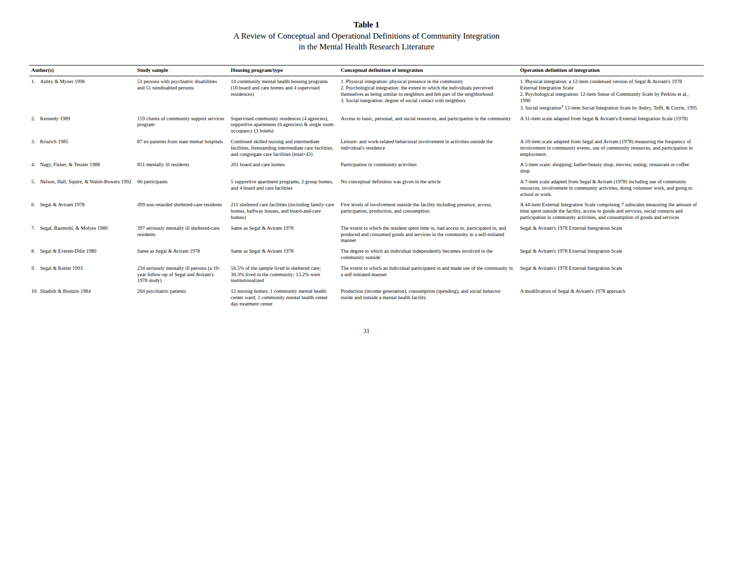Table 1 A Review of Conceptual and Operational Definitions of Community Integration in the Mental Health Research Literature
| Author(s) | Study sample | Housing program/type | Conceptual definition of integration | Operation definition of integration |
| --- | --- | --- | --- | --- |
| 1. Aubry & Myner 1996 | 51 persons with psychiatric disabilities and 51 nondisabled persons | 14 community mental health housing programs (10 board and care homes and 4 supervised residences) | 1. Physical integration: physical presence in the community 2. Psychological integration: the extent to which the individuals perceived themselves as being similar to neighbors and felt part of the neighborhood 3. Social integration: degree of social contact with neighbors | 1. Physical integration: a 12-item condensed version of Segal & Aviram's 1978 External Integration Scale 2. Psychological integration: 12-item Sense of Community Scale by Perkins et al., 1990 3. Social integration a 13-item Social Integration Scale by Aubry, Tefft, & Currie, 1995 |
| 2. Kennedy 1989 | 159 clients of community support services program | Supervised community residences (4 agencies), supportive apartments (6 agencies) & single room occupancy (3 hotels) | Access to basic, personal, and social resources, and participation in the community | A 31-item scale adapted from Segal & Aviram's External Integration Scale (1978) |
| 3. Kruzich 1985 | 87 ex-patients from state mental hospitals | Combined skilled nursing and intermediate facilities, freestanding intermediate care facilities, and congregate care facilities (total=43) | Leisure- and work-related behavioral involvement in activities outside the individual's residence | A 10-item scale adapted from Segal and Aviram (1978) measuring the frequency of involvement in community events, use of community resources, and participation in employment. |
| 4. Nagy, Fisher, & Tessler 1988 | 851 mentally ill residents | 201 board and care homes | Participation in community activities | A 5-item scale: shopping; barber/beauty shop; movies; outing; restaurant or coffee shop |
| 5. Nelson, Hall, Squire, & Walsh-Bowers 1992 | 66 participants | 5 supportive apartment programs, 2 group homes, and 4 board and care facilities | No conceptual definition was given in the article | A 7-item scale adapted from Segal & Aviram (1978) including use of community resources, involvement in community activities, doing volunteer work, and going to school or work. |
| 6. Segal & Aviram 1978 | 499 non-retarded sheltered-care residents | 211 sheltered care facilities (including family-care homes, halfway houses, and board-and-care homes) | Five levels of involvement outside the facility including presence, access, participation, production, and consumption | A 44-item External Integration Scale comprising 7 subscales measuring the amount of time spent outside the facility, access to goods and services, social contacts and participation in community activities, and consumption of goods and services |
| 7. Segal, Baumohl, & Molyes 1980 | 397 seriously mentally ill sheltered-care residents | Same as Segal & Aviram 1978 | The extent to which the resident spent time in, had access to, participated in, and produced and consumed goods and services in the community in a self-initiated manner | Segal & Aviram's 1978 External Integration Scale |
| 8. Segal & Everett-Dille 1980 | Same as Segal & Aviram 1978 | Same as Segal & Aviram 1978 | The degree to which an individual independently becomes involved in the community outside | Segal & Aviram's 1978 External Integration Scale |
| 9. Segal & Kotler 1993 | 234 seriously mentally ill persons (a 10-year follow-up of Segal and Aviram's 1978 study) | 56.5% of the sample lived in sheltered care; 30.3% lived in the community; 13.2% were institutionalized | The extent to which an individual participated in and made use of the community in a self-initiated manner | Segal & Aviram's 1978 External Integration Scale |
| 10. Shadish & Bootzin 1984 | 204 psychiatric patients | 12 nursing homes; 1 community mental health center ward; 1 community mental health center day treatment center | Production (income generation), consumption (spending), and social behavior inside and outside a mental health facility | A modification of Segal & Aviram's 1978 approach |
31